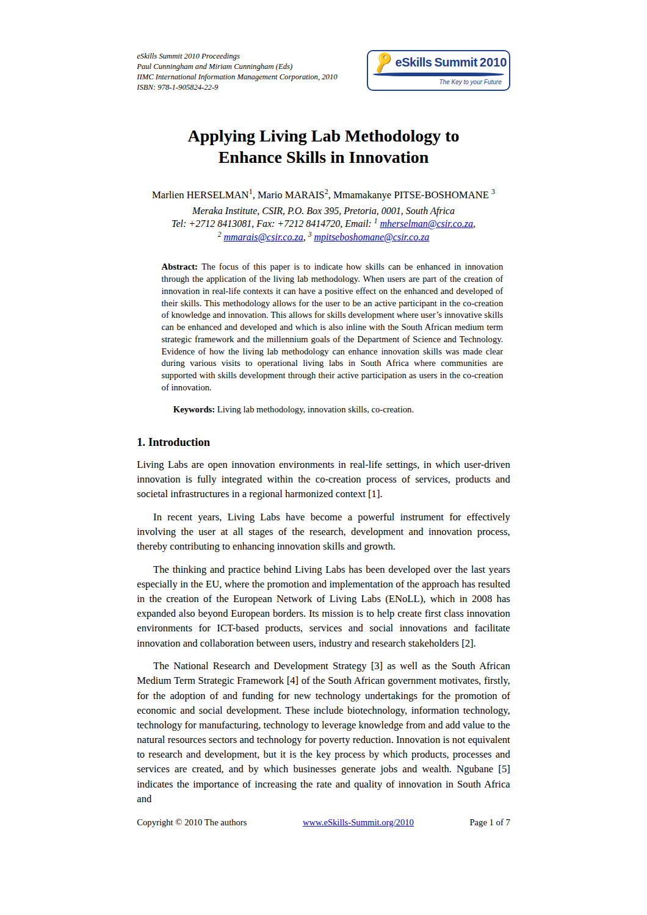eSkills Summit 2010 Proceedings
Paul Cunningham and Miriam Cunningham (Eds)
IIMC International Information Management Corporation, 2010
ISBN: 978-1-905824-22-9
🔑 eSkills Summit 2010
The Key to your Future
Applying Living Lab Methodology to
Enhance Skills in Innovation
Marlien HERSELMAN1, Mario MARAIS2, Mmamakanye PITSE-BOSHOMANE 3
Meraka Institute, CSIR, P.O. Box 395, Pretoria, 0001, South Africa
Tel: +2712 8413081, Fax: +7212 8414720, Email: 1 mherselman@csir.co.za,
2 mmarais@csir.co.za, 3 mpitseboshomane@csir.co.za
Abstract: The focus of this paper is to indicate how skills can be enhanced in innovation through the application of the living lab methodology. When users are part of the creation of innovation in real-life contexts it can have a positive effect on the enhanced and developed of their skills. This methodology allows for the user to be an active participant in the co-creation of knowledge and innovation. This allows for skills development where user’s innovative skills can be enhanced and developed and which is also inline with the South African medium term strategic framework and the millennium goals of the Department of Science and Technology. Evidence of how the living lab methodology can enhance innovation skills was made clear during various visits to operational living labs in South Africa where communities are supported with skills development through their active participation as users in the co-creation of innovation.
Keywords: Living lab methodology, innovation skills, co-creation.
1. Introduction
Living Labs are open innovation environments in real-life settings, in which user-driven innovation is fully integrated within the co-creation process of services, products and societal infrastructures in a regional harmonized context [1].
In recent years, Living Labs have become a powerful instrument for effectively involving the user at all stages of the research, development and innovation process, thereby contributing to enhancing innovation skills and growth.
The thinking and practice behind Living Labs has been developed over the last years especially in the EU, where the promotion and implementation of the approach has resulted in the creation of the European Network of Living Labs (ENoLL), which in 2008 has expanded also beyond European borders. Its mission is to help create first class innovation environments for ICT-based products, services and social innovations and facilitate innovation and collaboration between users, industry and research stakeholders [2].
The National Research and Development Strategy [3] as well as the South African Medium Term Strategic Framework [4] of the South African government motivates, firstly, for the adoption of and funding for new technology undertakings for the promotion of economic and social development. These include biotechnology, information technology, technology for manufacturing, technology to leverage knowledge from and add value to the natural resources sectors and technology for poverty reduction. Innovation is not equivalent to research and development, but it is the key process by which products, processes and services are created, and by which businesses generate jobs and wealth. Ngubane [5] indicates the importance of increasing the rate and quality of innovation in South Africa and
Copyright © 2010 The authors
www.eSkills-Summit.org/2010
Page 1 of 7